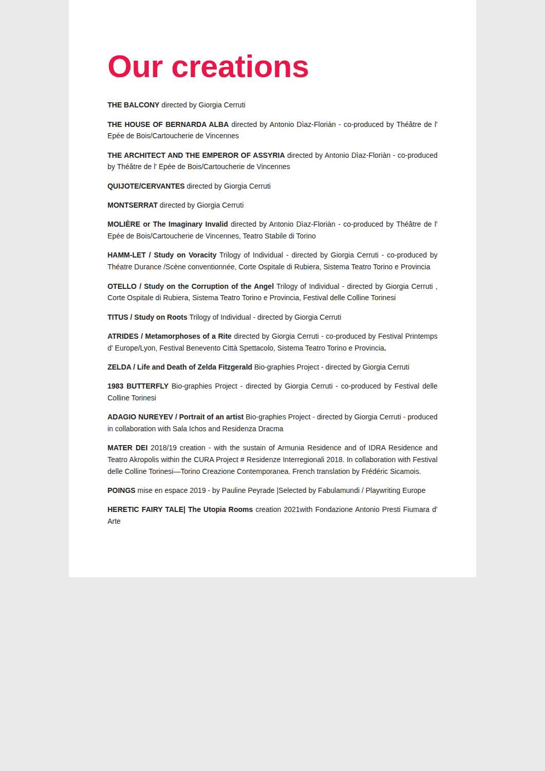Our creations
THE BALCONY directed by Giorgia Cerruti
THE HOUSE OF BERNARDA ALBA directed by Antonio Dìaz-Floriàn - co-produced by Théâtre de l' Epée de Bois/Cartoucherie de Vincennes
THE ARCHITECT AND THE EMPEROR OF ASSYRIA directed by Antonio Dìaz-Floriàn - co-produced by Théâtre de l' Epée de Bois/Cartoucherie de Vincennes
QUIJOTE/CERVANTES directed by Giorgia Cerruti
MONTSERRAT directed by Giorgia Cerruti
MOLIÈRE or The Imaginary Invalid directed by Antonio Dìaz-Floriàn - co-produced by Théâtre de l' Epée de Bois/Cartoucherie de Vincennes, Teatro Stabile di Torino
HAMM-LET / Study on Voracity Trilogy of Individual - directed by Giorgia Cerruti - co-produced by Théatre Durance /Scène conventionnée, Corte Ospitale di Rubiera, Sistema Teatro Torino e Provincia
OTELLO / Study on the Corruption of the Angel Trilogy of Individual - directed by Giorgia Cerruti , Corte Ospitale di Rubiera, Sistema Teatro Torino e Provincia, Festival delle Colline Torinesi
TITUS / Study on Roots Trilogy of Individual - directed by Giorgia Cerruti
ATRIDES / Metamorphoses of a Rite directed by Giorgia Cerruti - co-produced by Festival Printemps d' Europe/Lyon, Festival Benevento Città Spettacolo, Sistema Teatro Torino e Provincia.
ZELDA / Life and Death of Zelda Fitzgerald Bio-graphies Project - directed by Giorgia Cerruti
1983 BUTTERFLY Bio-graphies Project - directed by Giorgia Cerruti - co-produced by Festival delle Colline Torinesi
ADAGIO NUREYEV / Portrait of an artist Bio-graphies Project - directed by Giorgia Cerruti - produced in collaboration with Sala Ichos and Residenza Dracma
MATER DEI 2018/19 creation - with the sustain of Armunia Residence and of IDRA Residence and Teatro Akropolis within the CURA Project # Residenze Interregionali 2018. In collaboration with Festival delle Colline Torinesi—Torino Creazione Contemporanea. French translation by Frédéric Sicamois.
POINGS mise en espace 2019 - by Pauline Peyrade |Selected by Fabulamundi / Playwriting Europe
HERETIC FAIRY TALE| The Utopia Rooms creation 2021with Fondazione Antonio Presti Fiumara d' Arte